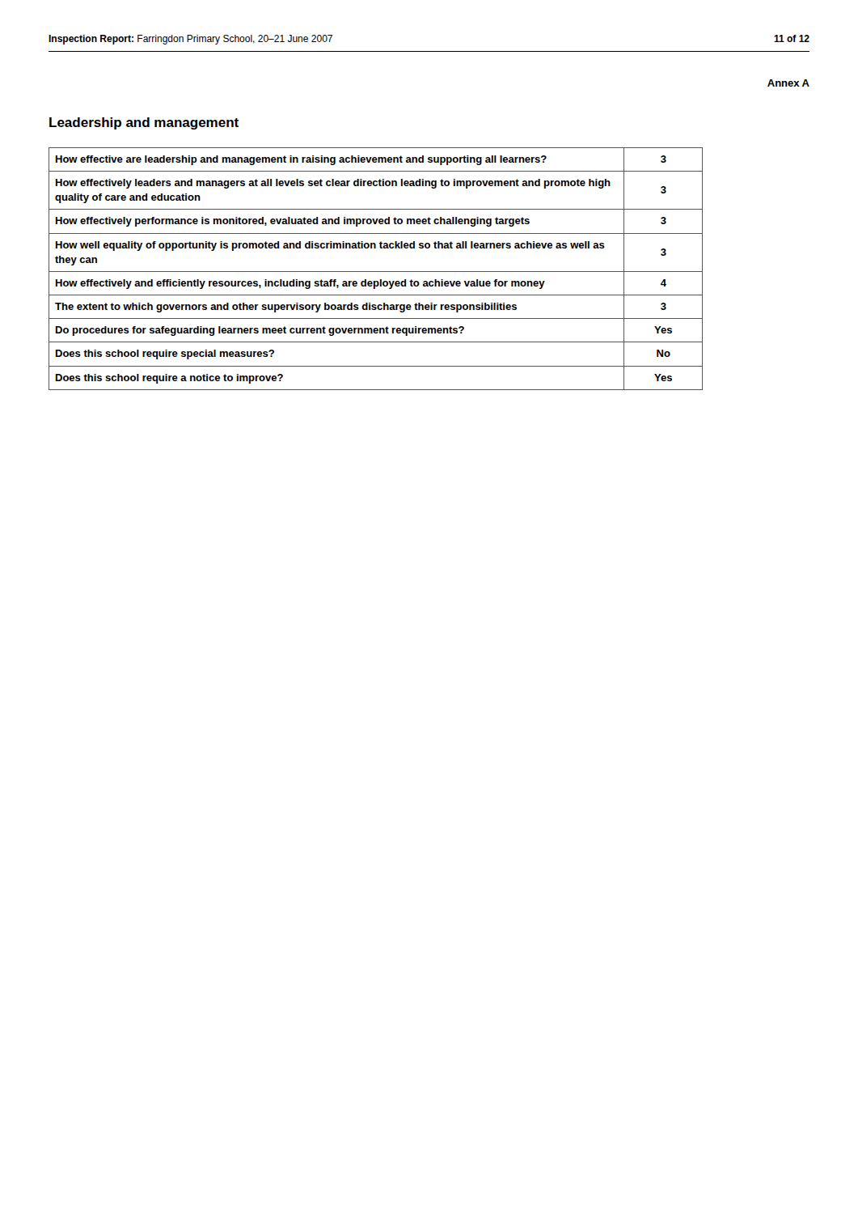Inspection Report: Farringdon Primary School, 20–21 June 2007
11 of 12
Annex A
Leadership and management
| How effective are leadership and management in raising achievement and supporting all learners? | 3 |
| How effectively leaders and managers at all levels set clear direction leading to improvement and promote high quality of care and education | 3 |
| How effectively performance is monitored, evaluated and improved to meet challenging targets | 3 |
| How well equality of opportunity is promoted and discrimination tackled so that all learners achieve as well as they can | 3 |
| How effectively and efficiently resources, including staff, are deployed to achieve value for money | 4 |
| The extent to which governors and other supervisory boards discharge their responsibilities | 3 |
| Do procedures for safeguarding learners meet current government requirements? | Yes |
| Does this school require special measures? | No |
| Does this school require a notice to improve? | Yes |